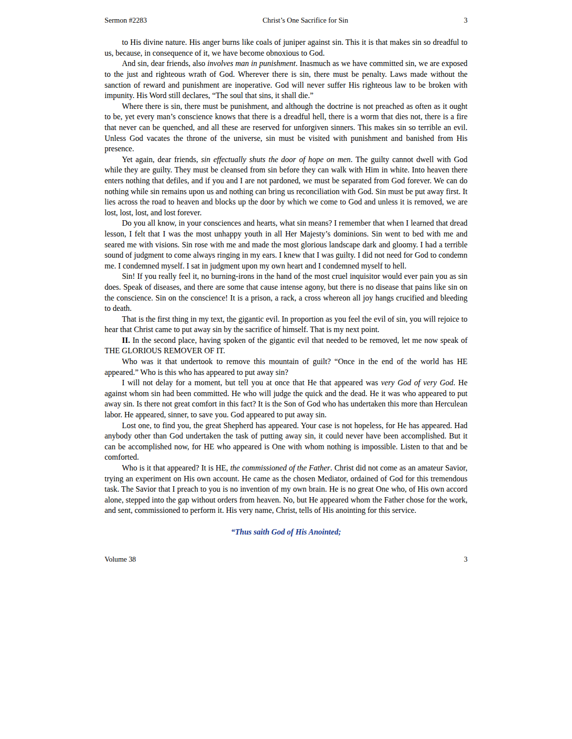Sermon #2283 Christ’s One Sacrifice for Sin 3
to His divine nature. His anger burns like coals of juniper against sin. This it is that makes sin so dreadful to us, because, in consequence of it, we have become obnoxious to God.
And sin, dear friends, also involves man in punishment. Inasmuch as we have committed sin, we are exposed to the just and righteous wrath of God. Wherever there is sin, there must be penalty. Laws made without the sanction of reward and punishment are inoperative. God will never suffer His righteous law to be broken with impunity. His Word still declares, “The soul that sins, it shall die.”
Where there is sin, there must be punishment, and although the doctrine is not preached as often as it ought to be, yet every man’s conscience knows that there is a dreadful hell, there is a worm that dies not, there is a fire that never can be quenched, and all these are reserved for unforgiven sinners. This makes sin so terrible an evil. Unless God vacates the throne of the universe, sin must be visited with punishment and banished from His presence.
Yet again, dear friends, sin effectually shuts the door of hope on men. The guilty cannot dwell with God while they are guilty. They must be cleansed from sin before they can walk with Him in white. Into heaven there enters nothing that defiles, and if you and I are not pardoned, we must be separated from God forever. We can do nothing while sin remains upon us and nothing can bring us reconciliation with God. Sin must be put away first. It lies across the road to heaven and blocks up the door by which we come to God and unless it is removed, we are lost, lost, lost, and lost forever.
Do you all know, in your consciences and hearts, what sin means? I remember that when I learned that dread lesson, I felt that I was the most unhappy youth in all Her Majesty’s dominions. Sin went to bed with me and seared me with visions. Sin rose with me and made the most glorious landscape dark and gloomy. I had a terrible sound of judgment to come always ringing in my ears. I knew that I was guilty. I did not need for God to condemn me. I condemned myself. I sat in judgment upon my own heart and I condemned myself to hell.
Sin! If you really feel it, no burning-irons in the hand of the most cruel inquisitor would ever pain you as sin does. Speak of diseases, and there are some that cause intense agony, but there is no disease that pains like sin on the conscience. Sin on the conscience! It is a prison, a rack, a cross whereon all joy hangs crucified and bleeding to death.
That is the first thing in my text, the gigantic evil. In proportion as you feel the evil of sin, you will rejoice to hear that Christ came to put away sin by the sacrifice of himself. That is my next point.
II. In the second place, having spoken of the gigantic evil that needed to be removed, let me now speak of THE GLORIOUS REMOVER OF IT.
Who was it that undertook to remove this mountain of guilt? “Once in the end of the world has HE appeared.” Who is this who has appeared to put away sin?
I will not delay for a moment, but tell you at once that He that appeared was very God of very God. He against whom sin had been committed. He who will judge the quick and the dead. He it was who appeared to put away sin. Is there not great comfort in this fact? It is the Son of God who has undertaken this more than Herculean labor. He appeared, sinner, to save you. God appeared to put away sin.
Lost one, to find you, the great Shepherd has appeared. Your case is not hopeless, for He has appeared. Had anybody other than God undertaken the task of putting away sin, it could never have been accomplished. But it can be accomplished now, for HE who appeared is One with whom nothing is impossible. Listen to that and be comforted.
Who is it that appeared? It is HE, the commissioned of the Father. Christ did not come as an amateur Savior, trying an experiment on His own account. He came as the chosen Mediator, ordained of God for this tremendous task. The Savior that I preach to you is no invention of my own brain. He is no great One who, of His own accord alone, stepped into the gap without orders from heaven. No, but He appeared whom the Father chose for the work, and sent, commissioned to perform it. His very name, Christ, tells of His anointing for this service.
“Thus saith God of His Anointed;
Volume 38 3